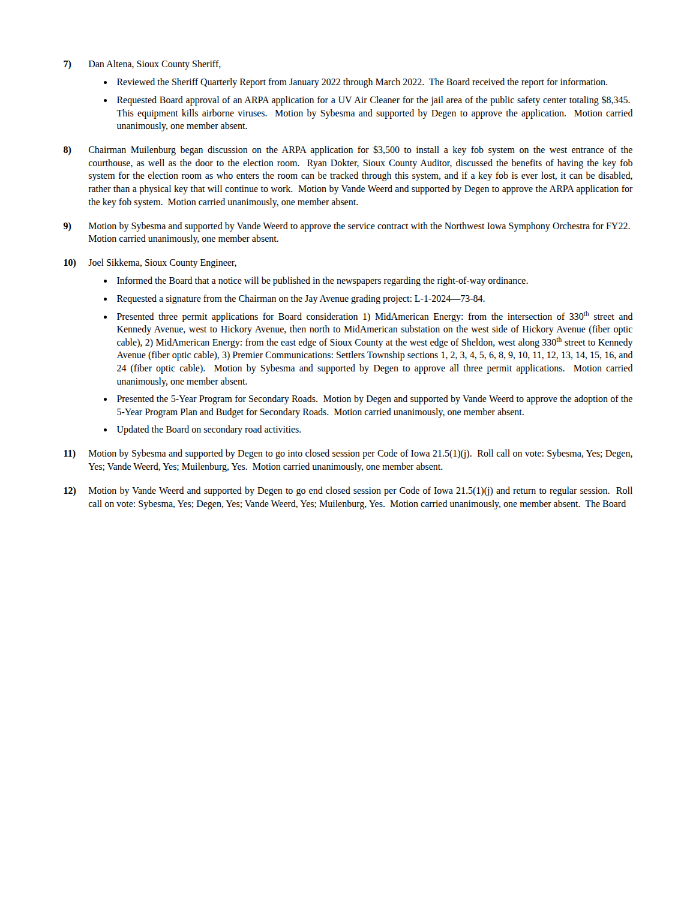7) Dan Altena, Sioux County Sheriff,
Reviewed the Sheriff Quarterly Report from January 2022 through March 2022. The Board received the report for information.
Requested Board approval of an ARPA application for a UV Air Cleaner for the jail area of the public safety center totaling $8,345. This equipment kills airborne viruses. Motion by Sybesma and supported by Degen to approve the application. Motion carried unanimously, one member absent.
8) Chairman Muilenburg began discussion on the ARPA application for $3,500 to install a key fob system on the west entrance of the courthouse, as well as the door to the election room. Ryan Dokter, Sioux County Auditor, discussed the benefits of having the key fob system for the election room as who enters the room can be tracked through this system, and if a key fob is ever lost, it can be disabled, rather than a physical key that will continue to work. Motion by Vande Weerd and supported by Degen to approve the ARPA application for the key fob system. Motion carried unanimously, one member absent.
9) Motion by Sybesma and supported by Vande Weerd to approve the service contract with the Northwest Iowa Symphony Orchestra for FY22. Motion carried unanimously, one member absent.
10) Joel Sikkema, Sioux County Engineer,
Informed the Board that a notice will be published in the newspapers regarding the right-of-way ordinance.
Requested a signature from the Chairman on the Jay Avenue grading project: L-1-2024—73-84.
Presented three permit applications for Board consideration 1) MidAmerican Energy: from the intersection of 330th street and Kennedy Avenue, west to Hickory Avenue, then north to MidAmerican substation on the west side of Hickory Avenue (fiber optic cable), 2) MidAmerican Energy: from the east edge of Sioux County at the west edge of Sheldon, west along 330th street to Kennedy Avenue (fiber optic cable), 3) Premier Communications: Settlers Township sections 1, 2, 3, 4, 5, 6, 8, 9, 10, 11, 12, 13, 14, 15, 16, and 24 (fiber optic cable). Motion by Sybesma and supported by Degen to approve all three permit applications. Motion carried unanimously, one member absent.
Presented the 5-Year Program for Secondary Roads. Motion by Degen and supported by Vande Weerd to approve the adoption of the 5-Year Program Plan and Budget for Secondary Roads. Motion carried unanimously, one member absent.
Updated the Board on secondary road activities.
11) Motion by Sybesma and supported by Degen to go into closed session per Code of Iowa 21.5(1)(j). Roll call on vote: Sybesma, Yes; Degen, Yes; Vande Weerd, Yes; Muilenburg, Yes. Motion carried unanimously, one member absent.
12) Motion by Vande Weerd and supported by Degen to go end closed session per Code of Iowa 21.5(1)(j) and return to regular session. Roll call on vote: Sybesma, Yes; Degen, Yes; Vande Weerd, Yes; Muilenburg, Yes. Motion carried unanimously, one member absent. The Board